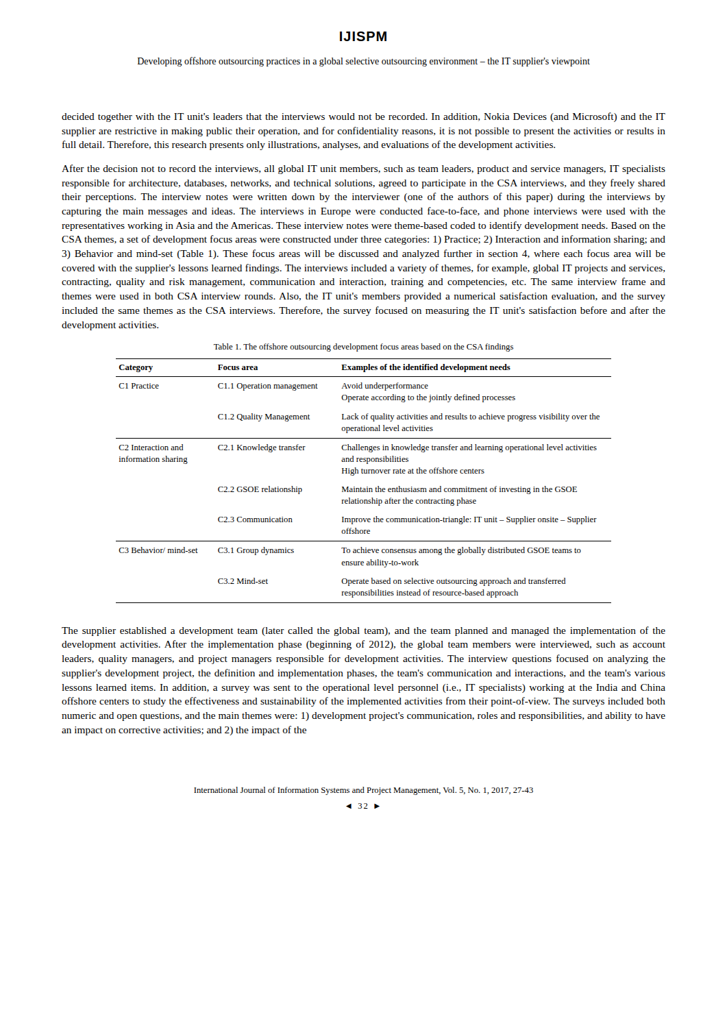IJISPM
Developing offshore outsourcing practices in a global selective outsourcing environment – the IT supplier's viewpoint
decided together with the IT unit's leaders that the interviews would not be recorded. In addition, Nokia Devices (and Microsoft) and the IT supplier are restrictive in making public their operation, and for confidentiality reasons, it is not possible to present the activities or results in full detail. Therefore, this research presents only illustrations, analyses, and evaluations of the development activities.
After the decision not to record the interviews, all global IT unit members, such as team leaders, product and service managers, IT specialists responsible for architecture, databases, networks, and technical solutions, agreed to participate in the CSA interviews, and they freely shared their perceptions. The interview notes were written down by the interviewer (one of the authors of this paper) during the interviews by capturing the main messages and ideas. The interviews in Europe were conducted face-to-face, and phone interviews were used with the representatives working in Asia and the Americas. These interview notes were theme-based coded to identify development needs. Based on the CSA themes, a set of development focus areas were constructed under three categories: 1) Practice; 2) Interaction and information sharing; and 3) Behavior and mind-set (Table 1). These focus areas will be discussed and analyzed further in section 4, where each focus area will be covered with the supplier's lessons learned findings. The interviews included a variety of themes, for example, global IT projects and services, contracting, quality and risk management, communication and interaction, training and competencies, etc. The same interview frame and themes were used in both CSA interview rounds. Also, the IT unit's members provided a numerical satisfaction evaluation, and the survey included the same themes as the CSA interviews. Therefore, the survey focused on measuring the IT unit's satisfaction before and after the development activities.
Table 1. The offshore outsourcing development focus areas based on the CSA findings
| Category | Focus area | Examples of the identified development needs |
| --- | --- | --- |
| C1 Practice | C1.1 Operation management | Avoid underperformance Operate according to the jointly defined processes |
| | C1.2 Quality Management | Lack of quality activities and results to achieve progress visibility over the operational level activities |
| C2 Interaction and information sharing | C2.1 Knowledge transfer | Challenges in knowledge transfer and learning operational level activities and responsibilities High turnover rate at the offshore centers |
| | C2.2 GSOE relationship | Maintain the enthusiasm and commitment of investing in the GSOE relationship after the contracting phase |
| | C2.3 Communication | Improve the communication-triangle: IT unit – Supplier onsite – Supplier offshore |
| C3 Behavior/ mind-set | C3.1 Group dynamics | To achieve consensus among the globally distributed GSOE teams to ensure ability-to-work |
| | C3.2 Mind-set | Operate based on selective outsourcing approach and transferred responsibilities instead of resource-based approach |
The supplier established a development team (later called the global team), and the team planned and managed the implementation of the development activities. After the implementation phase (beginning of 2012), the global team members were interviewed, such as account leaders, quality managers, and project managers responsible for development activities. The interview questions focused on analyzing the supplier's development project, the definition and implementation phases, the team's communication and interactions, and the team's various lessons learned items. In addition, a survey was sent to the operational level personnel (i.e., IT specialists) working at the India and China offshore centers to study the effectiveness and sustainability of the implemented activities from their point-of-view. The surveys included both numeric and open questions, and the main themes were: 1) development project's communication, roles and responsibilities, and ability to have an impact on corrective activities; and 2) the impact of the
International Journal of Information Systems and Project Management, Vol. 5, No. 1, 2017, 27-43
◄ 32 ►